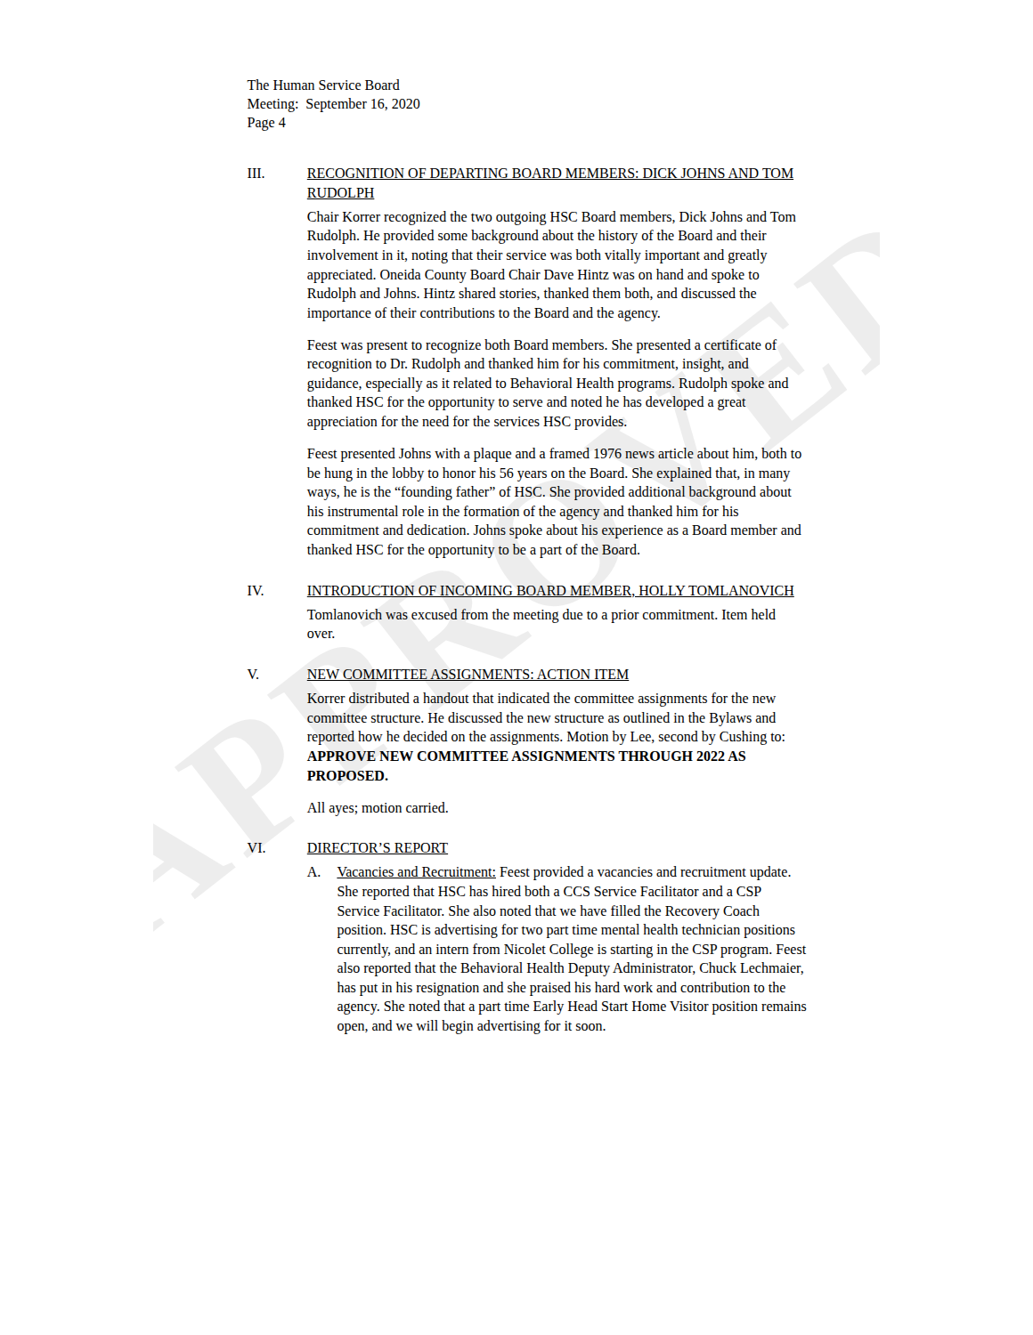APPROVED
The Human Service Board
Meeting: September 16, 2020
Page 4
III.
Recognition of Departing Board Members: Dick Johns and Tom Rudolph
Chair Korrer recognized the two outgoing HSC Board members, Dick Johns and Tom Rudolph. He provided some background about the history of the Board and their involvement in it, noting that their service was both vitally important and greatly appreciated. Oneida County Board Chair Dave Hintz was on hand and spoke to Rudolph and Johns. Hintz shared stories, thanked them both, and discussed the importance of their contributions to the Board and the agency.
Feest was present to recognize both Board members. She presented a certificate of recognition to Dr. Rudolph and thanked him for his commitment, insight, and guidance, especially as it related to Behavioral Health programs. Rudolph spoke and thanked HSC for the opportunity to serve and noted he has developed a great appreciation for the need for the services HSC provides.
Feest presented Johns with a plaque and a framed 1976 news article about him, both to be hung in the lobby to honor his 56 years on the Board. She explained that, in many ways, he is the “founding father” of HSC. She provided additional background about his instrumental role in the formation of the agency and thanked him for his commitment and dedication. Johns spoke about his experience as a Board member and thanked HSC for the opportunity to be a part of the Board.
IV.
Introduction of Incoming Board Member, Holly Tomlanovich
Tomlanovich was excused from the meeting due to a prior commitment. Item held over.
V.
New Committee Assignments: Action Item
Korrer distributed a handout that indicated the committee assignments for the new committee structure. He discussed the new structure as outlined in the Bylaws and reported how he decided on the assignments. Motion by Lee, second by Cushing to: APPROVE NEW COMMITTEE ASSIGNMENTS THROUGH 2022 AS PROPOSED.
All ayes; motion carried.
VI.
Director’s Report
A.
Vacancies and Recruitment: Feest provided a vacancies and recruitment update. She reported that HSC has hired both a CCS Service Facilitator and a CSP Service Facilitator. She also noted that we have filled the Recovery Coach position. HSC is advertising for two part time mental health technician positions currently, and an intern from Nicolet College is starting in the CSP program. Feest also reported that the Behavioral Health Deputy Administrator, Chuck Lechmaier, has put in his resignation and she praised his hard work and contribution to the agency. She noted that a part time Early Head Start Home Visitor position remains open, and we will begin advertising for it soon.